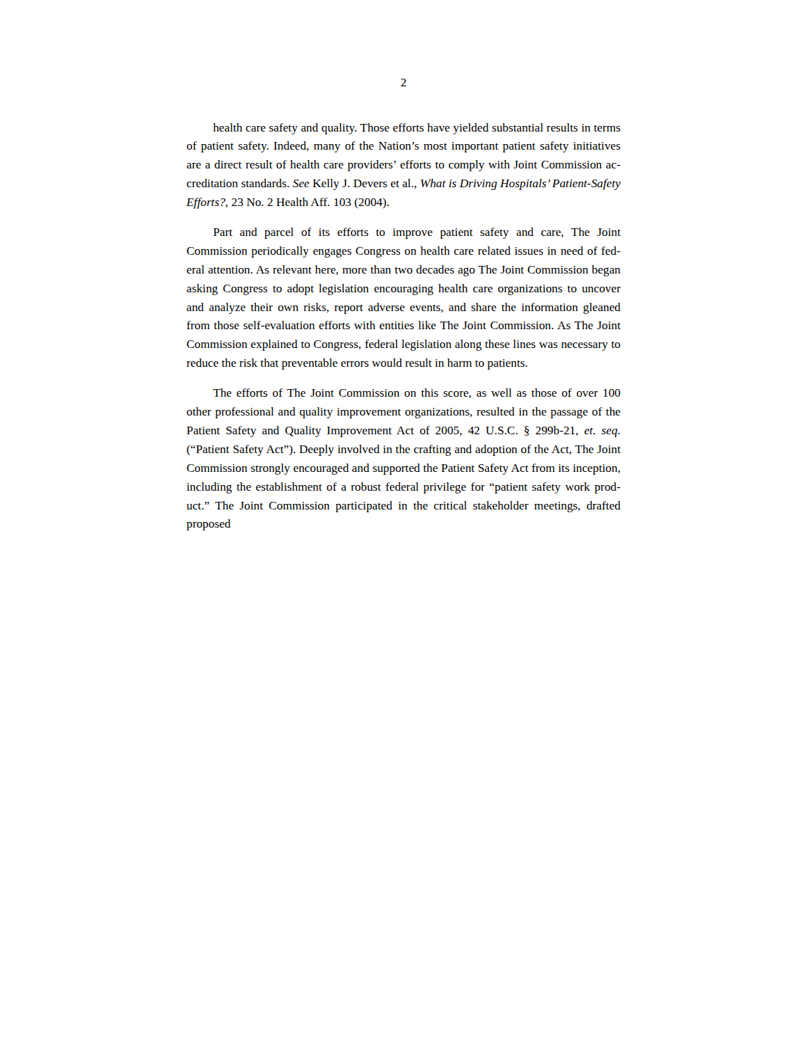2
health care safety and quality. Those efforts have yielded substantial results in terms of patient safety. Indeed, many of the Nation’s most important patient safety initiatives are a direct result of health care providers’ efforts to comply with Joint Commission accreditation standards. See Kelly J. Devers et al., What is Driving Hospitals’ Patient-Safety Efforts?, 23 No. 2 Health Aff. 103 (2004).
Part and parcel of its efforts to improve patient safety and care, The Joint Commission periodically engages Congress on health care related issues in need of federal attention. As relevant here, more than two decades ago The Joint Commission began asking Congress to adopt legislation encouraging health care organizations to uncover and analyze their own risks, report adverse events, and share the information gleaned from those self-evaluation efforts with entities like The Joint Commission. As The Joint Commission explained to Congress, federal legislation along these lines was necessary to reduce the risk that preventable errors would result in harm to patients.
The efforts of The Joint Commission on this score, as well as those of over 100 other professional and quality improvement organizations, resulted in the passage of the Patient Safety and Quality Improvement Act of 2005, 42 U.S.C. § 299b-21, et. seq. (“Patient Safety Act”). Deeply involved in the crafting and adoption of the Act, The Joint Commission strongly encouraged and supported the Patient Safety Act from its inception, including the establishment of a robust federal privilege for “patient safety work product.” The Joint Commission participated in the critical stakeholder meetings, drafted proposed